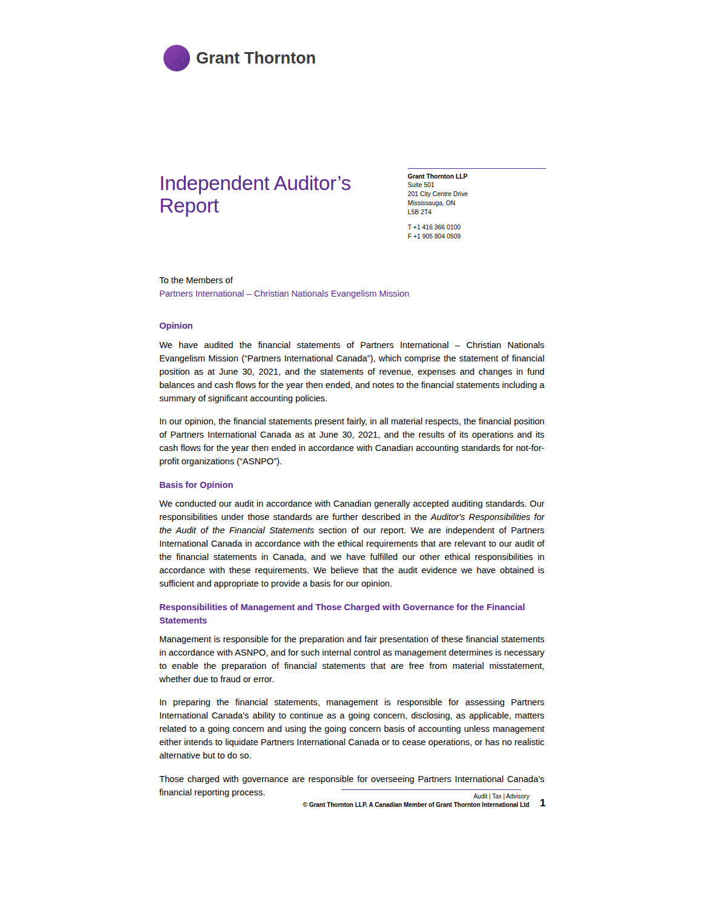Grant Thornton
Independent Auditor’s Report
Grant Thornton LLP
Suite 501
201 City Centre Drive
Mississauga, ON
L5B 2T4
T +1 416 366 0100
F +1 905 804 0509
To the Members of
Partners International – Christian Nationals Evangelism Mission
Opinion
We have audited the financial statements of Partners International – Christian Nationals Evangelism Mission (“Partners International Canada”), which comprise the statement of financial position as at June 30, 2021, and the statements of revenue, expenses and changes in fund balances and cash flows for the year then ended, and notes to the financial statements including a summary of significant accounting policies.
In our opinion, the financial statements present fairly, in all material respects, the financial position of Partners International Canada as at June 30, 2021, and the results of its operations and its cash flows for the year then ended in accordance with Canadian accounting standards for not-for-profit organizations (“ASNPO”).
Basis for Opinion
We conducted our audit in accordance with Canadian generally accepted auditing standards. Our responsibilities under those standards are further described in the Auditor's Responsibilities for the Audit of the Financial Statements section of our report. We are independent of Partners International Canada in accordance with the ethical requirements that are relevant to our audit of the financial statements in Canada, and we have fulfilled our other ethical responsibilities in accordance with these requirements. We believe that the audit evidence we have obtained is sufficient and appropriate to provide a basis for our opinion.
Responsibilities of Management and Those Charged with Governance for the Financial Statements
Management is responsible for the preparation and fair presentation of these financial statements in accordance with ASNPO, and for such internal control as management determines is necessary to enable the preparation of financial statements that are free from material misstatement, whether due to fraud or error.
In preparing the financial statements, management is responsible for assessing Partners International Canada’s ability to continue as a going concern, disclosing, as applicable, matters related to a going concern and using the going concern basis of accounting unless management either intends to liquidate Partners International Canada or to cease operations, or has no realistic alternative but to do so.
Those charged with governance are responsible for overseeing Partners International Canada’s financial reporting process.
Audit | Tax | Advisory
© Grant Thornton LLP. A Canadian Member of Grant Thornton International Ltd
1